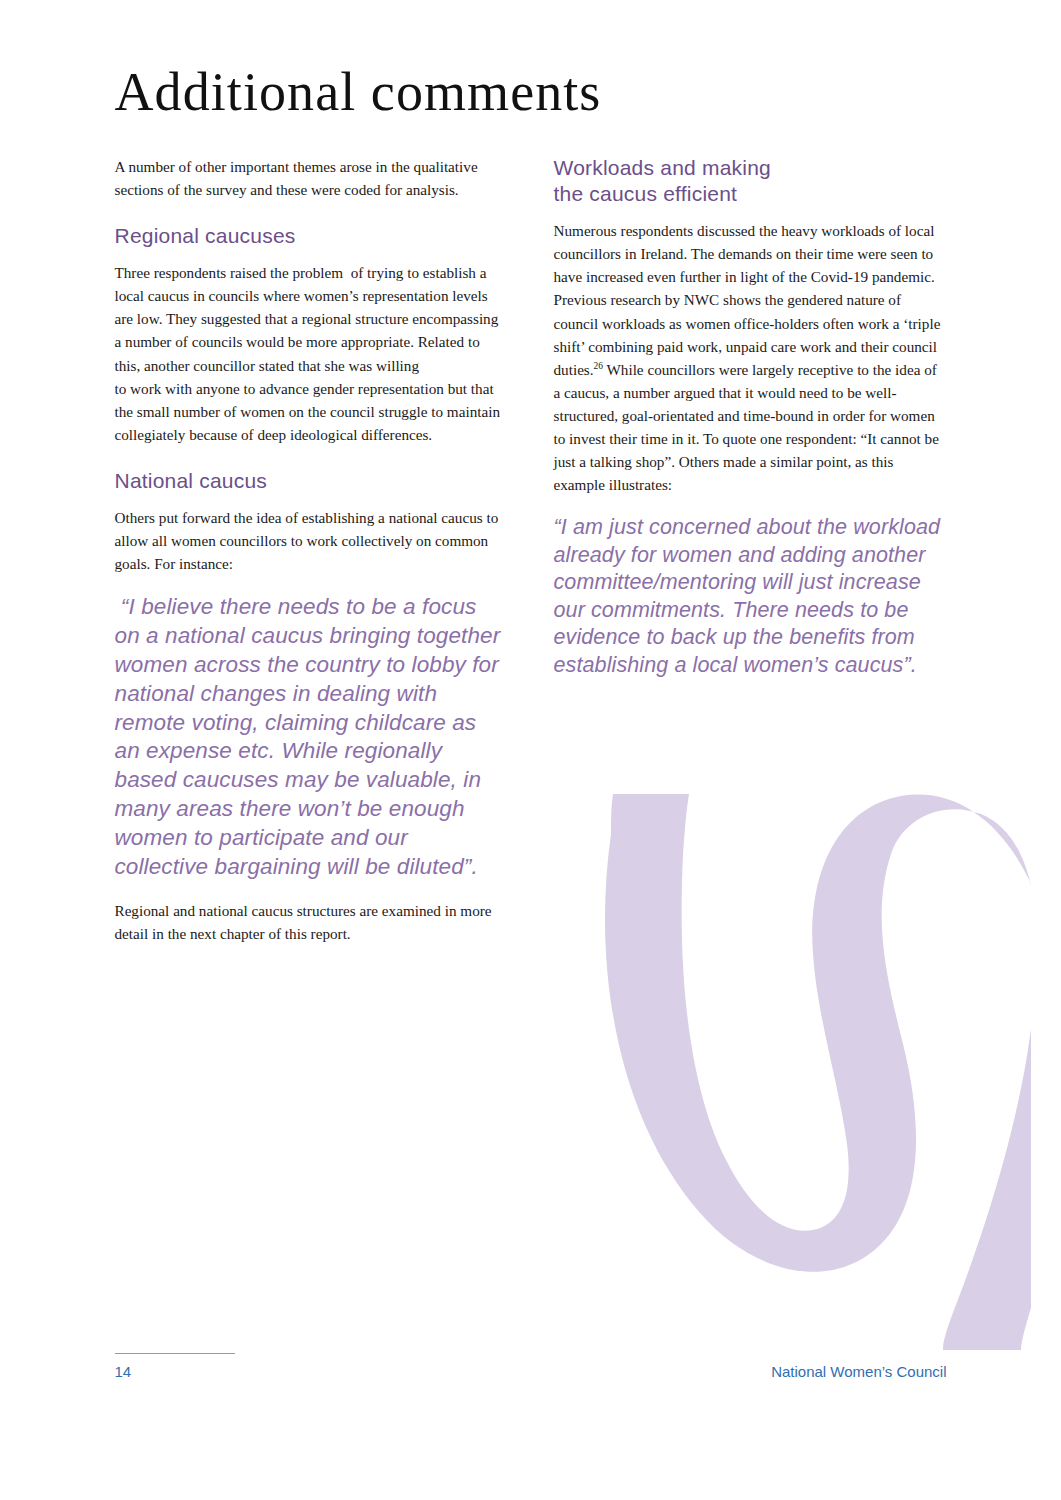Additional comments
A number of other important themes arose in the qualitative sections of the survey and these were coded for analysis.
Regional caucuses
Three respondents raised the problem of trying to establish a local caucus in councils where women’s representation levels are low. They suggested that a regional structure encompassing a number of councils would be more appropriate. Related to this, another councillor stated that she was willing
to work with anyone to advance gender representation but that the small number of women on the council struggle to maintain collegiately because of deep ideological differences.
National caucus
Others put forward the idea of establishing a national caucus to allow all women councillors to work collectively on common goals. For instance:
“I believe there needs to be a focus on a national caucus bringing together women across the country to lobby for national changes in dealing with remote voting, claiming childcare as an expense etc. While regionally based caucuses may be valuable, in many areas there won’t be enough women to participate and our collective bargaining will be diluted”.
Regional and national caucus structures are examined in more detail in the next chapter of this report.
Workloads and making
the caucus efficient
Numerous respondents discussed the heavy workloads of local councillors in Ireland. The demands on their time were seen to have increased even further in light of the Covid-19 pandemic. Previous research by NWC shows the gendered nature of council workloads as women office-holders often work a ‘triple shift’ combining paid work, unpaid care work and their council duties.26 While councillors were largely receptive to the idea of a caucus, a number argued that it would need to be well-structured, goal-orientated and time-bound in order for women to invest their time in it. To quote one respondent: “It cannot be just a talking shop”. Others made a similar point, as this example illustrates:
“I am just concerned about the workload already for women and adding another committee/mentoring will just increase our commitments. There needs to be evidence to back up the benefits from establishing a local women’s caucus”.
14
National Women’s Council